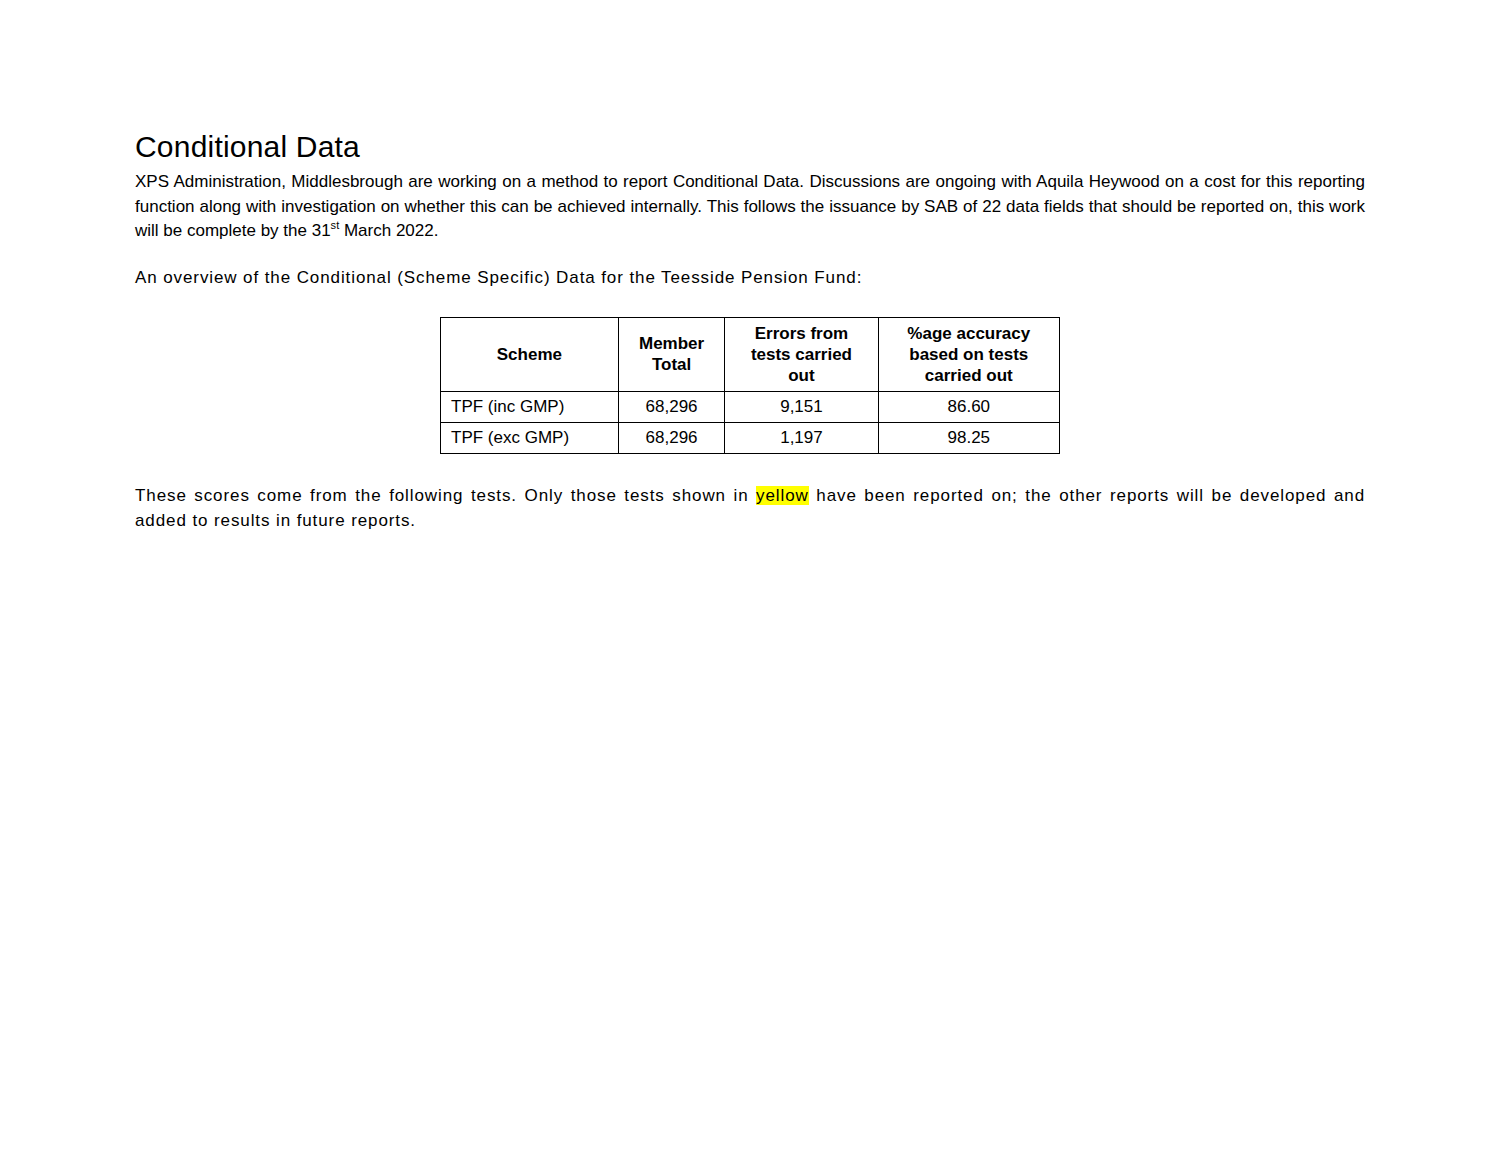Conditional Data
XPS Administration, Middlesbrough are working on a method to report Conditional Data. Discussions are ongoing with Aquila Heywood on a cost for this reporting function along with investigation on whether this can be achieved internally. This follows the issuance by SAB of 22 data fields that should be reported on, this work will be complete by the 31st March 2022.
An overview of the Conditional (Scheme Specific) Data for the Teesside Pension Fund:
| Scheme | Member Total | Errors from tests carried out | %age accuracy based on tests carried out |
| --- | --- | --- | --- |
| TPF (inc GMP) | 68,296 | 9,151 | 86.60 |
| TPF (exc GMP) | 68,296 | 1,197 | 98.25 |
These scores come from the following tests. Only those tests shown in yellow have been reported on; the other reports will be developed and added to results in future reports.